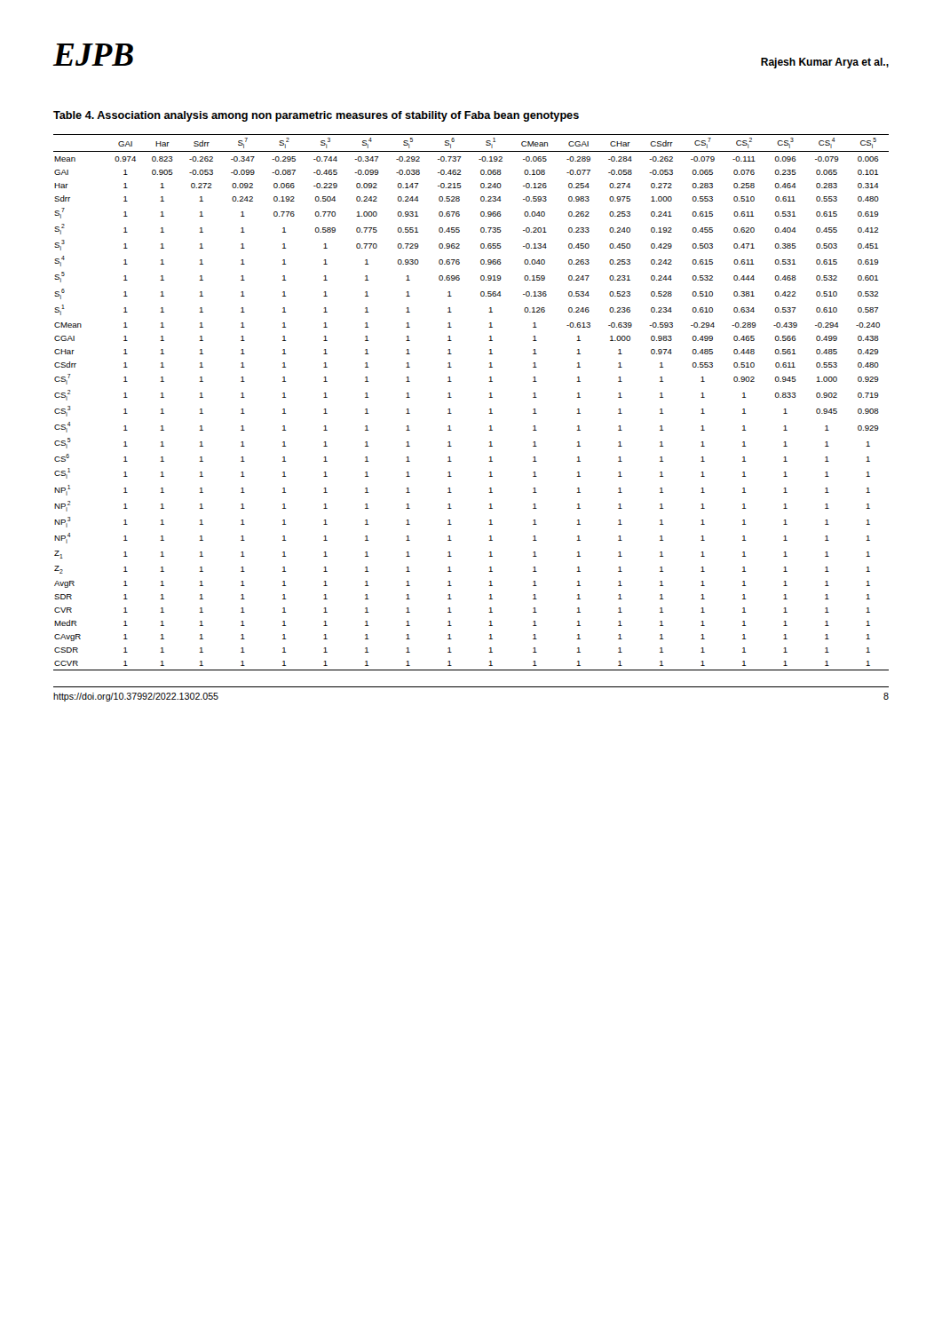EJPB
Rajesh Kumar Arya et al.,
Table 4. Association analysis among non parametric measures of stability of Faba bean genotypes
| | GAI | Har | Sdrr | S i 7 | S i 2 | S i 3 | S i 4 | S i 5 | S i 6 | S i 1 | CMean | CGAI | CHar | CSdrr | CS i 7 | CS i 2 | CS i 3 | CS i 4 | CS i 5 |
| --- | --- | --- | --- | --- | --- | --- | --- | --- | --- | --- | --- | --- | --- | --- | --- | --- | --- | --- | --- |
| Mean | 0.974 | 0.823 | -0.262 | -0.347 | -0.295 | -0.744 | -0.347 | -0.292 | -0.737 | -0.192 | -0.065 | -0.289 | -0.284 | -0.262 | -0.079 | -0.111 | 0.096 | -0.079 | 0.006 |
| GAI | 1 | 0.905 | -0.053 | -0.099 | -0.087 | -0.465 | -0.099 | -0.038 | -0.462 | 0.068 | 0.108 | -0.077 | -0.058 | -0.053 | 0.065 | 0.076 | 0.235 | 0.065 | 0.101 |
| Har | 1 | 1 | 0.272 | 0.092 | 0.066 | -0.229 | 0.092 | 0.147 | -0.215 | 0.240 | -0.126 | 0.254 | 0.274 | 0.272 | 0.283 | 0.258 | 0.464 | 0.283 | 0.314 |
| Sdrr | 1 | 1 | 1 | 0.242 | 0.192 | 0.504 | 0.242 | 0.244 | 0.528 | 0.234 | -0.593 | 0.983 | 0.975 | 1.000 | 0.553 | 0.510 | 0.611 | 0.553 | 0.480 |
| S i 7 | 1 | 1 | 1 | 1 | 0.776 | 0.770 | 1.000 | 0.931 | 0.676 | 0.966 | 0.040 | 0.262 | 0.253 | 0.241 | 0.615 | 0.611 | 0.531 | 0.615 | 0.619 |
| S i 2 | 1 | 1 | 1 | 1 | 1 | 0.589 | 0.775 | 0.551 | 0.455 | 0.735 | -0.201 | 0.233 | 0.240 | 0.192 | 0.455 | 0.620 | 0.404 | 0.455 | 0.412 |
| S i 3 | 1 | 1 | 1 | 1 | 1 | 1 | 0.770 | 0.729 | 0.962 | 0.655 | -0.134 | 0.450 | 0.450 | 0.429 | 0.503 | 0.471 | 0.385 | 0.503 | 0.451 |
| S i 4 | 1 | 1 | 1 | 1 | 1 | 1 | 1 | 0.930 | 0.676 | 0.966 | 0.040 | 0.263 | 0.253 | 0.242 | 0.615 | 0.611 | 0.531 | 0.615 | 0.619 |
| S i 5 | 1 | 1 | 1 | 1 | 1 | 1 | 1 | 1 | 0.696 | 0.919 | 0.159 | 0.247 | 0.231 | 0.244 | 0.532 | 0.444 | 0.468 | 0.532 | 0.601 |
| S i 6 | 1 | 1 | 1 | 1 | 1 | 1 | 1 | 1 | 1 | 0.564 | -0.136 | 0.534 | 0.523 | 0.528 | 0.510 | 0.381 | 0.422 | 0.510 | 0.532 |
| S i 1 | 1 | 1 | 1 | 1 | 1 | 1 | 1 | 1 | 1 | 1 | 0.126 | 0.246 | 0.236 | 0.234 | 0.610 | 0.634 | 0.537 | 0.610 | 0.587 |
| CMean | 1 | 1 | 1 | 1 | 1 | 1 | 1 | 1 | 1 | 1 | 1 | -0.613 | -0.639 | -0.593 | -0.294 | -0.289 | -0.439 | -0.294 | -0.240 |
| CGAI | 1 | 1 | 1 | 1 | 1 | 1 | 1 | 1 | 1 | 1 | 1 | 1 | 1.000 | 0.983 | 0.499 | 0.465 | 0.566 | 0.499 | 0.438 |
| CHar | 1 | 1 | 1 | 1 | 1 | 1 | 1 | 1 | 1 | 1 | 1 | 1 | 1 | 0.974 | 0.485 | 0.448 | 0.561 | 0.485 | 0.429 |
| CSdrr | 1 | 1 | 1 | 1 | 1 | 1 | 1 | 1 | 1 | 1 | 1 | 1 | 1 | 1 | 0.553 | 0.510 | 0.611 | 0.553 | 0.480 |
| CS i 7 | 1 | 1 | 1 | 1 | 1 | 1 | 1 | 1 | 1 | 1 | 1 | 1 | 1 | 1 | 1 | 0.902 | 0.945 | 1.000 | 0.929 |
| CS i 2 | 1 | 1 | 1 | 1 | 1 | 1 | 1 | 1 | 1 | 1 | 1 | 1 | 1 | 1 | 1 | 1 | 0.833 | 0.902 | 0.719 |
| CS i 3 | 1 | 1 | 1 | 1 | 1 | 1 | 1 | 1 | 1 | 1 | 1 | 1 | 1 | 1 | 1 | 1 | 1 | 0.945 | 0.908 |
| CS i 4 | 1 | 1 | 1 | 1 | 1 | 1 | 1 | 1 | 1 | 1 | 1 | 1 | 1 | 1 | 1 | 1 | 1 | 1 | 0.929 |
| CS i 5 | 1 | 1 | 1 | 1 | 1 | 1 | 1 | 1 | 1 | 1 | 1 | 1 | 1 | 1 | 1 | 1 | 1 | 1 | 1 |
| CS 6 | 1 | 1 | 1 | 1 | 1 | 1 | 1 | 1 | 1 | 1 | 1 | 1 | 1 | 1 | 1 | 1 | 1 | 1 | 1 |
| CS i 1 | 1 | 1 | 1 | 1 | 1 | 1 | 1 | 1 | 1 | 1 | 1 | 1 | 1 | 1 | 1 | 1 | 1 | 1 | 1 |
| NP i 1 | 1 | 1 | 1 | 1 | 1 | 1 | 1 | 1 | 1 | 1 | 1 | 1 | 1 | 1 | 1 | 1 | 1 | 1 | 1 |
| NP i 2 | 1 | 1 | 1 | 1 | 1 | 1 | 1 | 1 | 1 | 1 | 1 | 1 | 1 | 1 | 1 | 1 | 1 | 1 | 1 |
| NP i 3 | 1 | 1 | 1 | 1 | 1 | 1 | 1 | 1 | 1 | 1 | 1 | 1 | 1 | 1 | 1 | 1 | 1 | 1 | 1 |
| NP i 4 | 1 | 1 | 1 | 1 | 1 | 1 | 1 | 1 | 1 | 1 | 1 | 1 | 1 | 1 | 1 | 1 | 1 | 1 | 1 |
| Z 1 | 1 | 1 | 1 | 1 | 1 | 1 | 1 | 1 | 1 | 1 | 1 | 1 | 1 | 1 | 1 | 1 | 1 | 1 | 1 |
| Z 2 | 1 | 1 | 1 | 1 | 1 | 1 | 1 | 1 | 1 | 1 | 1 | 1 | 1 | 1 | 1 | 1 | 1 | 1 | 1 |
| AvgR | 1 | 1 | 1 | 1 | 1 | 1 | 1 | 1 | 1 | 1 | 1 | 1 | 1 | 1 | 1 | 1 | 1 | 1 | 1 |
| SDR | 1 | 1 | 1 | 1 | 1 | 1 | 1 | 1 | 1 | 1 | 1 | 1 | 1 | 1 | 1 | 1 | 1 | 1 | 1 |
| CVR | 1 | 1 | 1 | 1 | 1 | 1 | 1 | 1 | 1 | 1 | 1 | 1 | 1 | 1 | 1 | 1 | 1 | 1 | 1 |
| MedR | 1 | 1 | 1 | 1 | 1 | 1 | 1 | 1 | 1 | 1 | 1 | 1 | 1 | 1 | 1 | 1 | 1 | 1 | 1 |
| CAvgR | 1 | 1 | 1 | 1 | 1 | 1 | 1 | 1 | 1 | 1 | 1 | 1 | 1 | 1 | 1 | 1 | 1 | 1 | 1 |
| CSDR | 1 | 1 | 1 | 1 | 1 | 1 | 1 | 1 | 1 | 1 | 1 | 1 | 1 | 1 | 1 | 1 | 1 | 1 | 1 |
| CCVR | 1 | 1 | 1 | 1 | 1 | 1 | 1 | 1 | 1 | 1 | 1 | 1 | 1 | 1 | 1 | 1 | 1 | 1 | 1 |
https://doi.org/10.37992/2022.1302.055
8